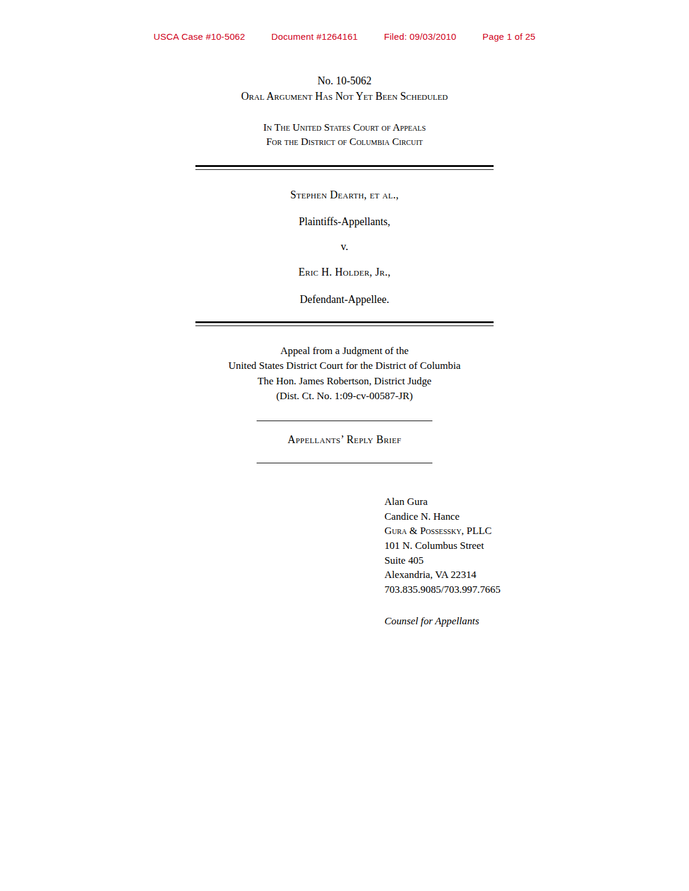USCA Case #10-5062 Document #1264161 Filed: 09/03/2010 Page 1 of 25
No. 10-5062
Oral Argument Has Not Yet Been Scheduled
In The United States Court of Appeals
For the District of Columbia Circuit
Stephen Dearth, et al.,
Plaintiffs-Appellants,
v.
Eric H. Holder, Jr.,
Defendant-Appellee.
Appeal from a Judgment of the
United States District Court for the District of Columbia
The Hon. James Robertson, District Judge
(Dist. Ct. No. 1:09-cv-00587-JR)
Appellants’ Reply Brief
Alan Gura
Candice N. Hance
Gura & Possessky, PLLC
101 N. Columbus Street
Suite 405
Alexandria, VA 22314
703.835.9085/703.997.7665
Counsel for Appellants